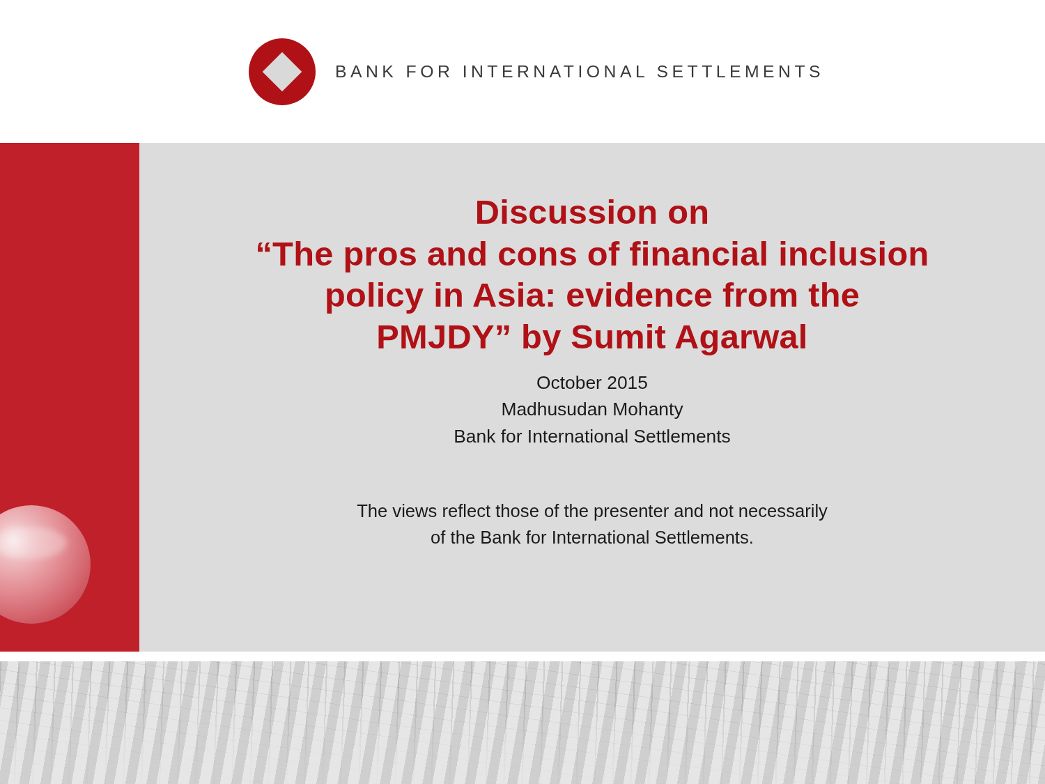BANK FOR INTERNATIONAL SETTLEMENTS
Discussion on “The pros and cons of financial inclusion policy in Asia: evidence from the PMJDY” by Sumit Agarwal
October 2015 Madhusudan Mohanty Bank for International Settlements
The views reflect those of the presenter and not necessarily of the Bank for International Settlements.